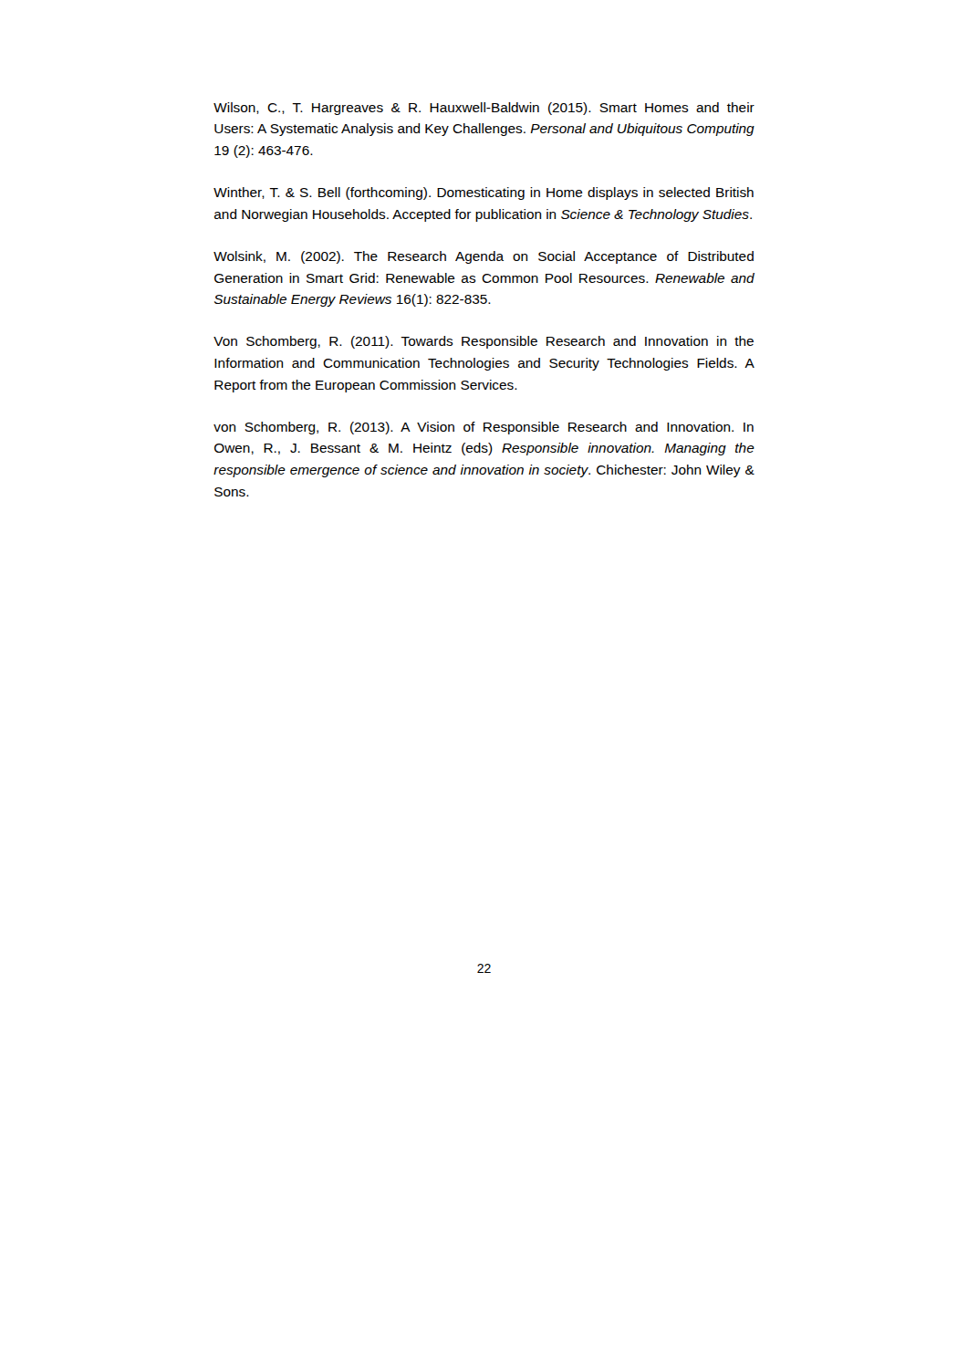Wilson, C., T. Hargreaves & R. Hauxwell-Baldwin (2015). Smart Homes and their Users: A Systematic Analysis and Key Challenges. Personal and Ubiquitous Computing 19 (2): 463-476.
Winther, T. & S. Bell (forthcoming). Domesticating in Home displays in selected British and Norwegian Households. Accepted for publication in Science & Technology Studies.
Wolsink, M. (2002). The Research Agenda on Social Acceptance of Distributed Generation in Smart Grid: Renewable as Common Pool Resources. Renewable and Sustainable Energy Reviews 16(1): 822-835.
Von Schomberg, R. (2011). Towards Responsible Research and Innovation in the Information and Communication Technologies and Security Technologies Fields. A Report from the European Commission Services.
von Schomberg, R. (2013). A Vision of Responsible Research and Innovation. In Owen, R., J. Bessant & M. Heintz (eds) Responsible innovation. Managing the responsible emergence of science and innovation in society. Chichester: John Wiley & Sons.
22